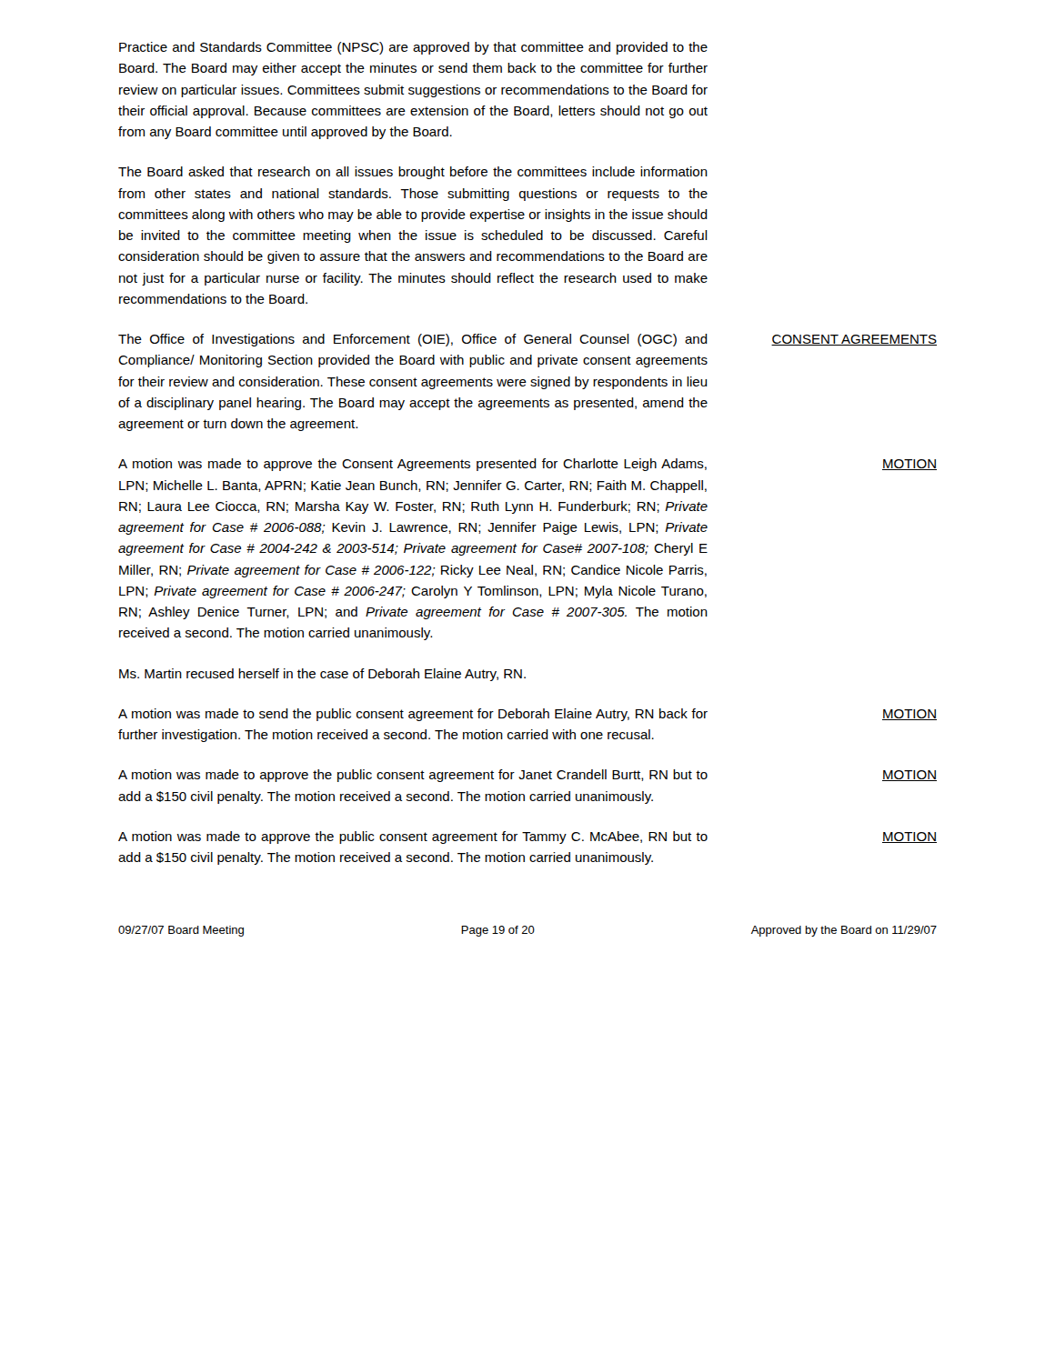Practice and Standards Committee (NPSC) are approved by that committee and provided to the Board. The Board may either accept the minutes or send them back to the committee for further review on particular issues. Committees submit suggestions or recommendations to the Board for their official approval. Because committees are extension of the Board, letters should not go out from any Board committee until approved by the Board.
The Board asked that research on all issues brought before the committees include information from other states and national standards. Those submitting questions or requests to the committees along with others who may be able to provide expertise or insights in the issue should be invited to the committee meeting when the issue is scheduled to be discussed. Careful consideration should be given to assure that the answers and recommendations to the Board are not just for a particular nurse or facility. The minutes should reflect the research used to make recommendations to the Board.
The Office of Investigations and Enforcement (OIE), Office of General Counsel (OGC) and Compliance/ Monitoring Section provided the Board with public and private consent agreements for their review and consideration. These consent agreements were signed by respondents in lieu of a disciplinary panel hearing. The Board may accept the agreements as presented, amend the agreement or turn down the agreement.
CONSENT AGREEMENTS
A motion was made to approve the Consent Agreements presented for Charlotte Leigh Adams, LPN; Michelle L. Banta, APRN; Katie Jean Bunch, RN; Jennifer G. Carter, RN; Faith M. Chappell, RN; Laura Lee Ciocca, RN; Marsha Kay W. Foster, RN; Ruth Lynn H. Funderburk; RN; Private agreement for Case # 2006-088; Kevin J. Lawrence, RN; Jennifer Paige Lewis, LPN; Private agreement for Case # 2004-242 & 2003-514; Private agreement for Case# 2007-108; Cheryl E Miller, RN; Private agreement for Case # 2006-122; Ricky Lee Neal, RN; Candice Nicole Parris, LPN; Private agreement for Case # 2006-247; Carolyn Y Tomlinson, LPN; Myla Nicole Turano, RN; Ashley Denice Turner, LPN; and Private agreement for Case # 2007-305. The motion received a second. The motion carried unanimously.
MOTION
Ms. Martin recused herself in the case of Deborah Elaine Autry, RN.
A motion was made to send the public consent agreement for Deborah Elaine Autry, RN back for further investigation. The motion received a second. The motion carried with one recusal.
MOTION
A motion was made to approve the public consent agreement for Janet Crandell Burtt, RN but to add a $150 civil penalty. The motion received a second. The motion carried unanimously.
MOTION
A motion was made to approve the public consent agreement for Tammy C. McAbee, RN but to add a $150 civil penalty. The motion received a second. The motion carried unanimously.
MOTION
09/27/07 Board Meeting Page 19 of 20 Approved by the Board on 11/29/07